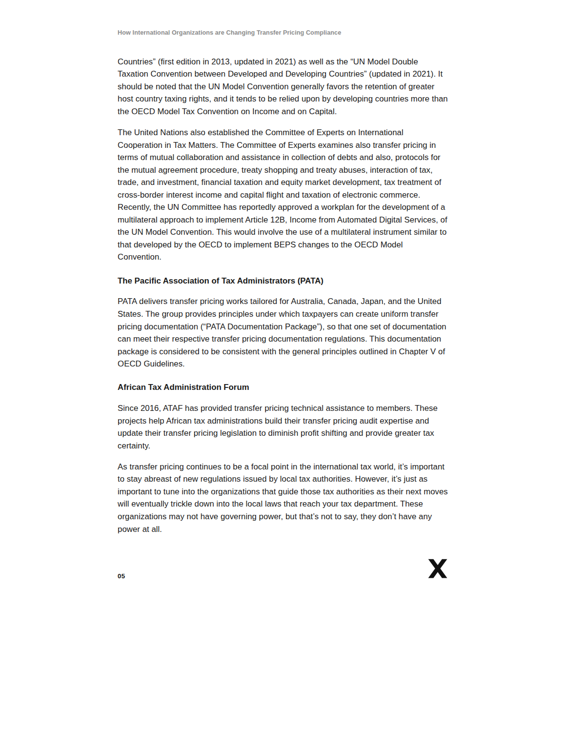How International Organizations are Changing Transfer Pricing Compliance
Countries” (first edition in 2013, updated in 2021) as well as the “UN Model Double Taxation Convention between Developed and Developing Countries” (updated in 2021). It should be noted that the UN Model Convention generally favors the retention of greater host country taxing rights, and it tends to be relied upon by developing countries more than the OECD Model Tax Convention on Income and on Capital.
The United Nations also established the Committee of Experts on International Cooperation in Tax Matters. The Committee of Experts examines also transfer pricing in terms of mutual collaboration and assistance in collection of debts and also, protocols for the mutual agreement procedure, treaty shopping and treaty abuses, interaction of tax, trade, and investment, financial taxation and equity market development, tax treatment of cross-border interest income and capital flight and taxation of electronic commerce. Recently, the UN Committee has reportedly approved a workplan for the development of a multilateral approach to implement Article 12B, Income from Automated Digital Services, of the UN Model Convention. This would involve the use of a multilateral instrument similar to that developed by the OECD to implement BEPS changes to the OECD Model Convention.
The Pacific Association of Tax Administrators (PATA)
PATA delivers transfer pricing works tailored for Australia, Canada, Japan, and the United States. The group provides principles under which taxpayers can create uniform transfer pricing documentation (“PATA Documentation Package”), so that one set of documentation can meet their respective transfer pricing documentation regulations. This documentation package is considered to be consistent with the general principles outlined in Chapter V of OECD Guidelines.
African Tax Administration Forum
Since 2016, ATAF has provided transfer pricing technical assistance to members. These projects help African tax administrations build their transfer pricing audit expertise and update their transfer pricing legislation to diminish profit shifting and provide greater tax certainty.
As transfer pricing continues to be a focal point in the international tax world, it’s important to stay abreast of new regulations issued by local tax authorities. However, it’s just as important to tune into the organizations that guide those tax authorities as their next moves will eventually trickle down into the local laws that reach your tax department. These organizations may not have governing power, but that’s not to say, they don’t have any power at all.
05